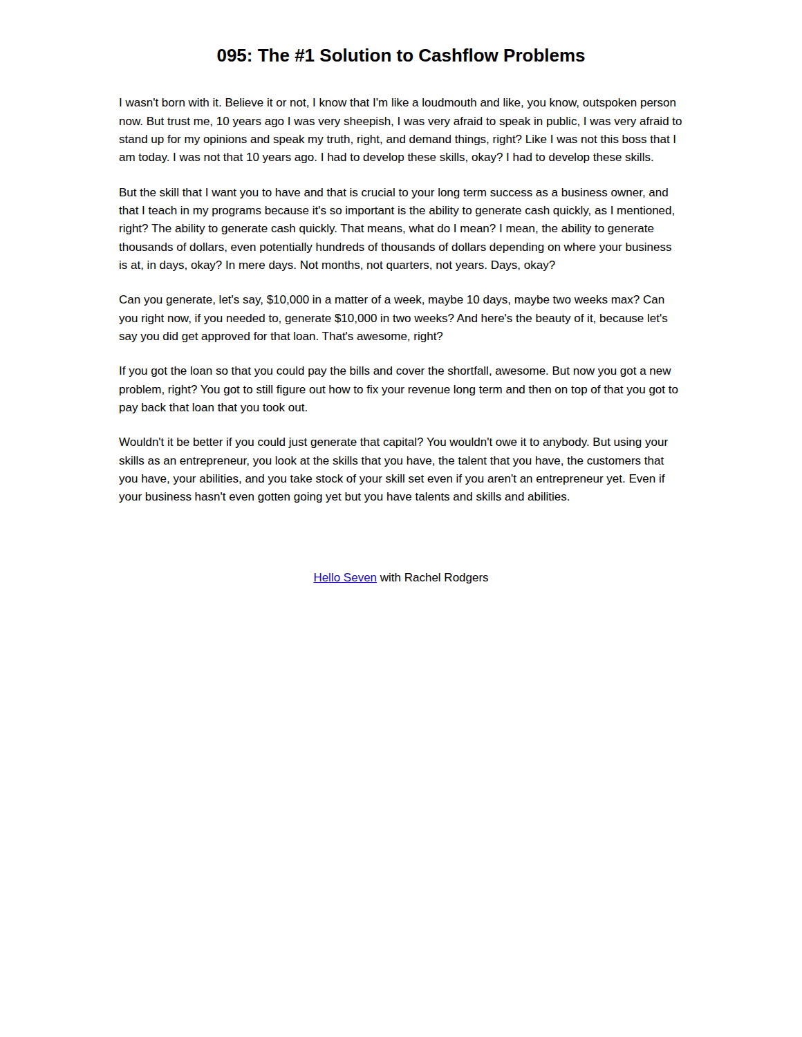095: The #1 Solution to Cashflow Problems
I wasn't born with it. Believe it or not, I know that I'm like a loudmouth and like, you know, outspoken person now. But trust me, 10 years ago I was very sheepish, I was very afraid to speak in public, I was very afraid to stand up for my opinions and speak my truth, right, and demand things, right? Like I was not this boss that I am today. I was not that 10 years ago. I had to develop these skills, okay? I had to develop these skills.
But the skill that I want you to have and that is crucial to your long term success as a business owner, and that I teach in my programs because it's so important is the ability to generate cash quickly, as I mentioned, right? The ability to generate cash quickly. That means, what do I mean? I mean, the ability to generate thousands of dollars, even potentially hundreds of thousands of dollars depending on where your business is at, in days, okay? In mere days. Not months, not quarters, not years. Days, okay?
Can you generate, let's say, $10,000 in a matter of a week, maybe 10 days, maybe two weeks max? Can you right now, if you needed to, generate $10,000 in two weeks? And here's the beauty of it, because let's say you did get approved for that loan. That's awesome, right?
If you got the loan so that you could pay the bills and cover the shortfall, awesome. But now you got a new problem, right? You got to still figure out how to fix your revenue long term and then on top of that you got to pay back that loan that you took out.
Wouldn't it be better if you could just generate that capital? You wouldn't owe it to anybody. But using your skills as an entrepreneur, you look at the skills that you have, the talent that you have, the customers that you have, your abilities, and you take stock of your skill set even if you aren't an entrepreneur yet. Even if your business hasn't even gotten going yet but you have talents and skills and abilities.
Hello Seven with Rachel Rodgers